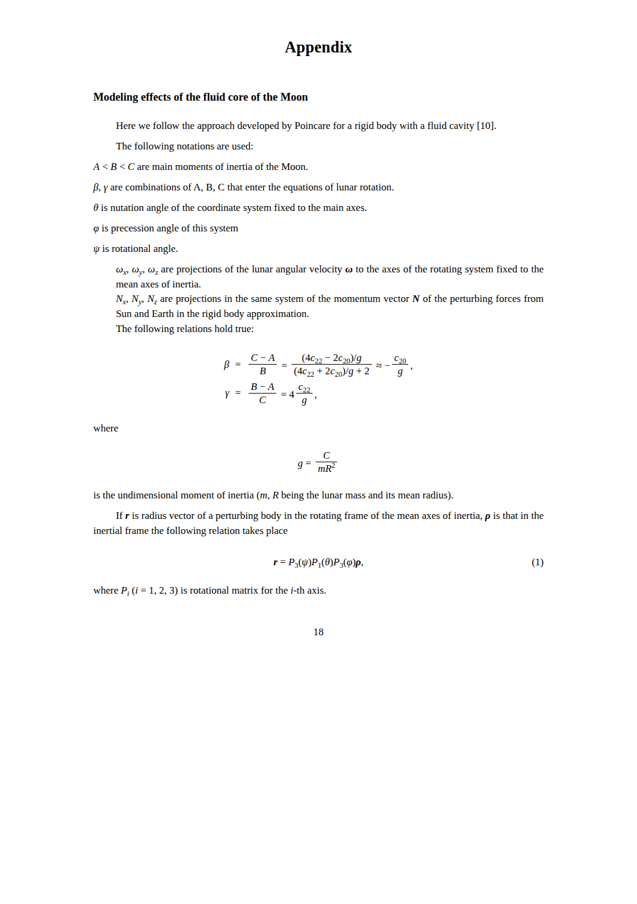Appendix
Modeling effects of the fluid core of the Moon
Here we follow the approach developed by Poincare for a rigid body with a fluid cavity [10].
The following notations are used:
A < B < C are main moments of inertia of the Moon.
β, γ are combinations of A, B, C that enter the equations of lunar rotation.
θ is nutation angle of the coordinate system fixed to the main axes.
φ is precession angle of this system
ψ is rotational angle.
ωx, ωy, ωz are projections of the lunar angular velocity ω to the axes of the rotating system fixed to the mean axes of inertia.
Nx, Ny, Nz are projections in the same system of the momentum vector N of the perturbing forces from Sun and Earth in the rigid body approximation.
The following relations hold true:
| β | = | C − A B = (4 c 22 − 2 c 20 )/ g (4 c 22 + 2 c 20 )/ g + 2 ≈ − c 20 g , |
| γ | = | B − A C = 4 c 22 g , |
where
g = CmR2
is the undimensional moment of inertia (m, R being the lunar mass and its mean radius).
If r is radius vector of a perturbing body in the rotating frame of the mean axes of inertia, ρ is that in the inertial frame the following relation takes place
r = P3(ψ)P1(θ)P3(φ)ρ, (1)
where Pi (i = 1, 2, 3) is rotational matrix for the i-th axis.
18